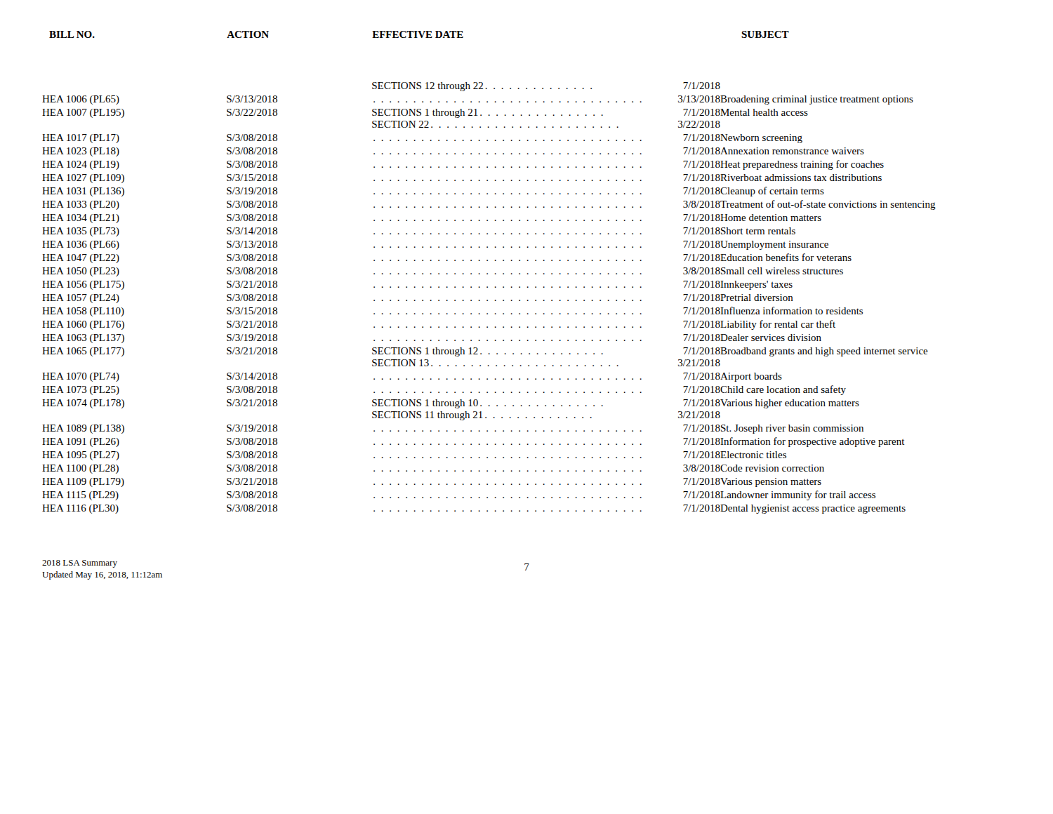| BILL NO. | ACTION | EFFECTIVE DATE | SUBJECT |
| --- | --- | --- | --- |
| | | SECTIONS 12 through 22 . . . . . . . . . . . . . . 7/1/2018 | |
| HEA 1006 (PL65) | S/3/13/2018 | . . . . . . . . . . . . . . . . . . . . . . . . . . . . . . . . . . 3/13/2018 | Broadening criminal justice treatment options |
| HEA 1007 (PL195) | S/3/22/2018 | SECTIONS 1 through 21 . . . . . . . . . . . . . . . . 7/1/2018 SECTION 22 . . . . . . . . . . . . . . . . . . . . . . . . 3/22/2018 | Mental health access |
| HEA 1017 (PL17) | S/3/08/2018 | . . . . . . . . . . . . . . . . . . . . . . . . . . . . . . . . . . 7/1/2018 | Newborn screening |
| HEA 1023 (PL18) | S/3/08/2018 | . . . . . . . . . . . . . . . . . . . . . . . . . . . . . . . . . . 7/1/2018 | Annexation remonstrance waivers |
| HEA 1024 (PL19) | S/3/08/2018 | . . . . . . . . . . . . . . . . . . . . . . . . . . . . . . . . . . 7/1/2018 | Heat preparedness training for coaches |
| HEA 1027 (PL109) | S/3/15/2018 | . . . . . . . . . . . . . . . . . . . . . . . . . . . . . . . . . . 7/1/2018 | Riverboat admissions tax distributions |
| HEA 1031 (PL136) | S/3/19/2018 | . . . . . . . . . . . . . . . . . . . . . . . . . . . . . . . . . . 7/1/2018 | Cleanup of certain terms |
| HEA 1033 (PL20) | S/3/08/2018 | . . . . . . . . . . . . . . . . . . . . . . . . . . . . . . . . . . 3/8/2018 | Treatment of out-of-state convictions in sentencing |
| HEA 1034 (PL21) | S/3/08/2018 | . . . . . . . . . . . . . . . . . . . . . . . . . . . . . . . . . . 7/1/2018 | Home detention matters |
| HEA 1035 (PL73) | S/3/14/2018 | . . . . . . . . . . . . . . . . . . . . . . . . . . . . . . . . . . 7/1/2018 | Short term rentals |
| HEA 1036 (PL66) | S/3/13/2018 | . . . . . . . . . . . . . . . . . . . . . . . . . . . . . . . . . . 7/1/2018 | Unemployment insurance |
| HEA 1047 (PL22) | S/3/08/2018 | . . . . . . . . . . . . . . . . . . . . . . . . . . . . . . . . . . 7/1/2018 | Education benefits for veterans |
| HEA 1050 (PL23) | S/3/08/2018 | . . . . . . . . . . . . . . . . . . . . . . . . . . . . . . . . . . 3/8/2018 | Small cell wireless structures |
| HEA 1056 (PL175) | S/3/21/2018 | . . . . . . . . . . . . . . . . . . . . . . . . . . . . . . . . . . 7/1/2018 | Innkeepers' taxes |
| HEA 1057 (PL24) | S/3/08/2018 | . . . . . . . . . . . . . . . . . . . . . . . . . . . . . . . . . . 7/1/2018 | Pretrial diversion |
| HEA 1058 (PL110) | S/3/15/2018 | . . . . . . . . . . . . . . . . . . . . . . . . . . . . . . . . . . 7/1/2018 | Influenza information to residents |
| HEA 1060 (PL176) | S/3/21/2018 | . . . . . . . . . . . . . . . . . . . . . . . . . . . . . . . . . . 7/1/2018 | Liability for rental car theft |
| HEA 1063 (PL137) | S/3/19/2018 | . . . . . . . . . . . . . . . . . . . . . . . . . . . . . . . . . . 7/1/2018 | Dealer services division |
| HEA 1065 (PL177) | S/3/21/2018 | SECTIONS 1 through 12 . . . . . . . . . . . . . . . . 7/1/2018 SECTION 13 . . . . . . . . . . . . . . . . . . . . . . . . 3/21/2018 | Broadband grants and high speed internet service |
| HEA 1070 (PL74) | S/3/14/2018 | . . . . . . . . . . . . . . . . . . . . . . . . . . . . . . . . . . 7/1/2018 | Airport boards |
| HEA 1073 (PL25) | S/3/08/2018 | . . . . . . . . . . . . . . . . . . . . . . . . . . . . . . . . . . 7/1/2018 | Child care location and safety |
| HEA 1074 (PL178) | S/3/21/2018 | SECTIONS 1 through 10 . . . . . . . . . . . . . . . . 7/1/2018 SECTIONS 11 through 21 . . . . . . . . . . . . . . 3/21/2018 | Various higher education matters |
| HEA 1089 (PL138) | S/3/19/2018 | . . . . . . . . . . . . . . . . . . . . . . . . . . . . . . . . . . 7/1/2018 | St. Joseph river basin commission |
| HEA 1091 (PL26) | S/3/08/2018 | . . . . . . . . . . . . . . . . . . . . . . . . . . . . . . . . . . 7/1/2018 | Information for prospective adoptive parent |
| HEA 1095 (PL27) | S/3/08/2018 | . . . . . . . . . . . . . . . . . . . . . . . . . . . . . . . . . . 7/1/2018 | Electronic titles |
| HEA 1100 (PL28) | S/3/08/2018 | . . . . . . . . . . . . . . . . . . . . . . . . . . . . . . . . . . 3/8/2018 | Code revision correction |
| HEA 1109 (PL179) | S/3/21/2018 | . . . . . . . . . . . . . . . . . . . . . . . . . . . . . . . . . . 7/1/2018 | Various pension matters |
| HEA 1115 (PL29) | S/3/08/2018 | . . . . . . . . . . . . . . . . . . . . . . . . . . . . . . . . . . 7/1/2018 | Landowner immunity for trail access |
| HEA 1116 (PL30) | S/3/08/2018 | . . . . . . . . . . . . . . . . . . . . . . . . . . . . . . . . . . 7/1/2018 | Dental hygienist access practice agreements |
2018 LSA Summary
Updated May 16, 2018, 11:12am
7